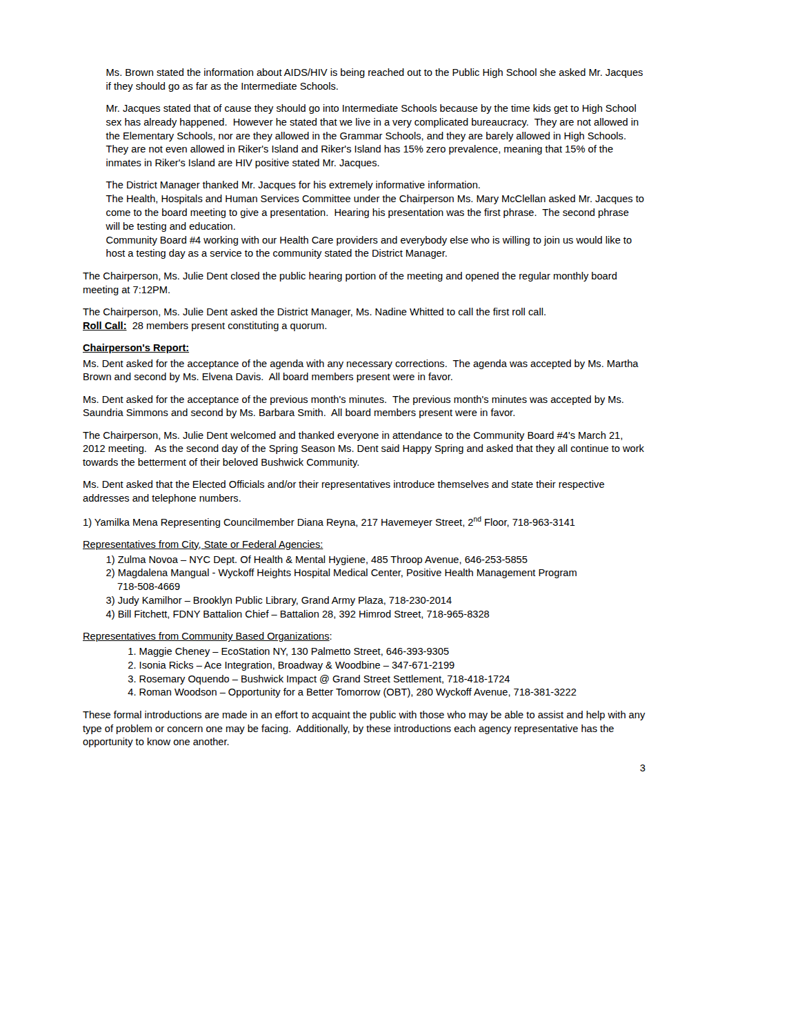Ms. Brown stated the information about AIDS/HIV is being reached out to the Public High School she asked Mr. Jacques if they should go as far as the Intermediate Schools.
Mr. Jacques stated that of cause they should go into Intermediate Schools because by the time kids get to High School sex has already happened. However he stated that we live in a very complicated bureaucracy. They are not allowed in the Elementary Schools, nor are they allowed in the Grammar Schools, and they are barely allowed in High Schools. They are not even allowed in Riker's Island and Riker's Island has 15% zero prevalence, meaning that 15% of the inmates in Riker's Island are HIV positive stated Mr. Jacques.
The District Manager thanked Mr. Jacques for his extremely informative information.
The Health, Hospitals and Human Services Committee under the Chairperson Ms. Mary McClellan asked Mr. Jacques to come to the board meeting to give a presentation. Hearing his presentation was the first phrase. The second phrase will be testing and education.
Community Board #4 working with our Health Care providers and everybody else who is willing to join us would like to host a testing day as a service to the community stated the District Manager.
The Chairperson, Ms. Julie Dent closed the public hearing portion of the meeting and opened the regular monthly board meeting at 7:12PM.
The Chairperson, Ms. Julie Dent asked the District Manager, Ms. Nadine Whitted to call the first roll call.
Roll Call: 28 members present constituting a quorum.
Chairperson's Report:
Ms. Dent asked for the acceptance of the agenda with any necessary corrections. The agenda was accepted by Ms. Martha Brown and second by Ms. Elvena Davis. All board members present were in favor.
Ms. Dent asked for the acceptance of the previous month's minutes. The previous month's minutes was accepted by Ms. Saundria Simmons and second by Ms. Barbara Smith. All board members present were in favor.
The Chairperson, Ms. Julie Dent welcomed and thanked everyone in attendance to the Community Board #4's March 21, 2012 meeting. As the second day of the Spring Season Ms. Dent said Happy Spring and asked that they all continue to work towards the betterment of their beloved Bushwick Community.
Ms. Dent asked that the Elected Officials and/or their representatives introduce themselves and state their respective addresses and telephone numbers.
1) Yamilka Mena Representing Councilmember Diana Reyna, 217 Havemeyer Street, 2nd Floor, 718-963-3141
Representatives from City, State or Federal Agencies:
1) Zulma Novoa – NYC Dept. Of Health & Mental Hygiene, 485 Throop Avenue, 646-253-5855
2) Magdalena Mangual - Wyckoff Heights Hospital Medical Center, Positive Health Management Program
718-508-4669
3) Judy Kamilhor – Brooklyn Public Library, Grand Army Plaza, 718-230-2014
4) Bill Fitchett, FDNY Battalion Chief – Battalion 28, 392 Himrod Street, 718-965-8328
Representatives from Community Based Organizations:
Maggie Cheney – EcoStation NY, 130 Palmetto Street, 646-393-9305
Isonia Ricks – Ace Integration, Broadway & Woodbine – 347-671-2199
Rosemary Oquendo – Bushwick Impact @ Grand Street Settlement, 718-418-1724
Roman Woodson – Opportunity for a Better Tomorrow (OBT), 280 Wyckoff Avenue, 718-381-3222
These formal introductions are made in an effort to acquaint the public with those who may be able to assist and help with any type of problem or concern one may be facing. Additionally, by these introductions each agency representative has the opportunity to know one another.
3